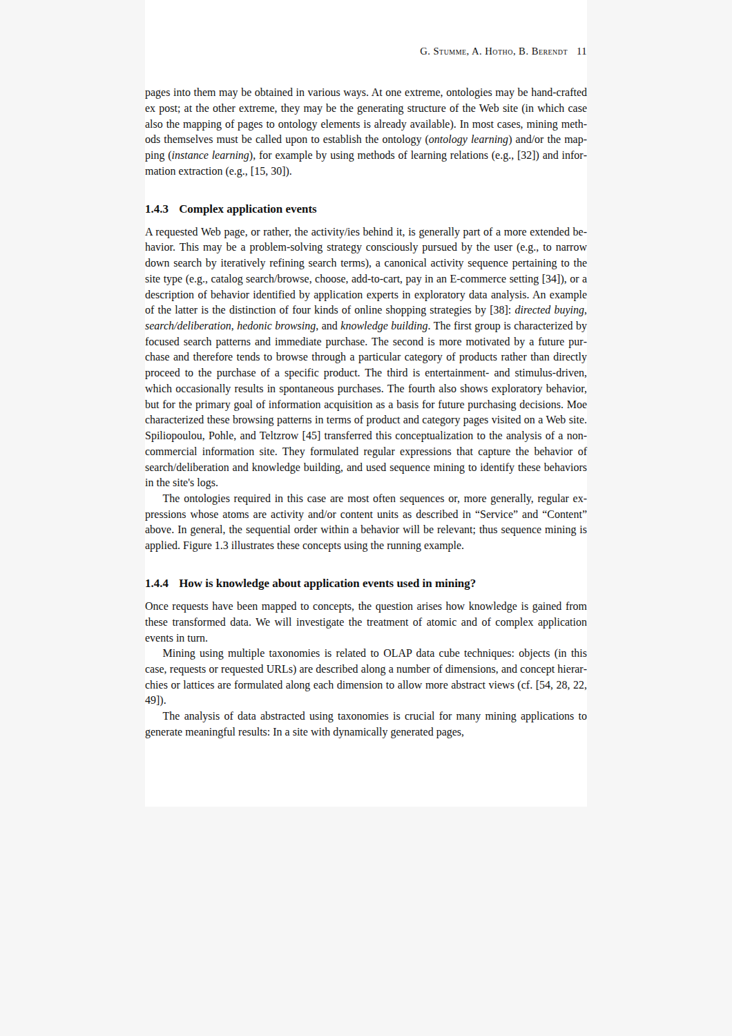G. Stumme, A. Hotho, B. Berendt 11
pages into them may be obtained in various ways. At one extreme, ontologies may be hand-crafted ex post; at the other extreme, they may be the generating structure of the Web site (in which case also the mapping of pages to ontology elements is already available). In most cases, mining methods themselves must be called upon to establish the ontology (ontology learning) and/or the mapping (instance learning), for example by using methods of learning relations (e.g., [32]) and information extraction (e.g., [15, 30]).
1.4.3 Complex application events
A requested Web page, or rather, the activity/ies behind it, is generally part of a more extended behavior. This may be a problem-solving strategy consciously pursued by the user (e.g., to narrow down search by iteratively refining search terms), a canonical activity sequence pertaining to the site type (e.g., catalog search/browse, choose, add-to-cart, pay in an E-commerce setting [34]), or a description of behavior identified by application experts in exploratory data analysis. An example of the latter is the distinction of four kinds of online shopping strategies by [38]: directed buying, search/deliberation, hedonic browsing, and knowledge building. The first group is characterized by focused search patterns and immediate purchase. The second is more motivated by a future purchase and therefore tends to browse through a particular category of products rather than directly proceed to the purchase of a specific product. The third is entertainment- and stimulus-driven, which occasionally results in spontaneous purchases. The fourth also shows exploratory behavior, but for the primary goal of information acquisition as a basis for future purchasing decisions. Moe characterized these browsing patterns in terms of product and category pages visited on a Web site. Spiliopoulou, Pohle, and Teltzrow [45] transferred this conceptualization to the analysis of a non-commercial information site. They formulated regular expressions that capture the behavior of search/deliberation and knowledge building, and used sequence mining to identify these behaviors in the site's logs.
The ontologies required in this case are most often sequences or, more generally, regular expressions whose atoms are activity and/or content units as described in “Service” and “Content” above. In general, the sequential order within a behavior will be relevant; thus sequence mining is applied. Figure 1.3 illustrates these concepts using the running example.
1.4.4 How is knowledge about application events used in mining?
Once requests have been mapped to concepts, the question arises how knowledge is gained from these transformed data. We will investigate the treatment of atomic and of complex application events in turn.
Mining using multiple taxonomies is related to OLAP data cube techniques: objects (in this case, requests or requested URLs) are described along a number of dimensions, and concept hierarchies or lattices are formulated along each dimension to allow more abstract views (cf. [54, 28, 22, 49]).
The analysis of data abstracted using taxonomies is crucial for many mining applications to generate meaningful results: In a site with dynamically generated pages,